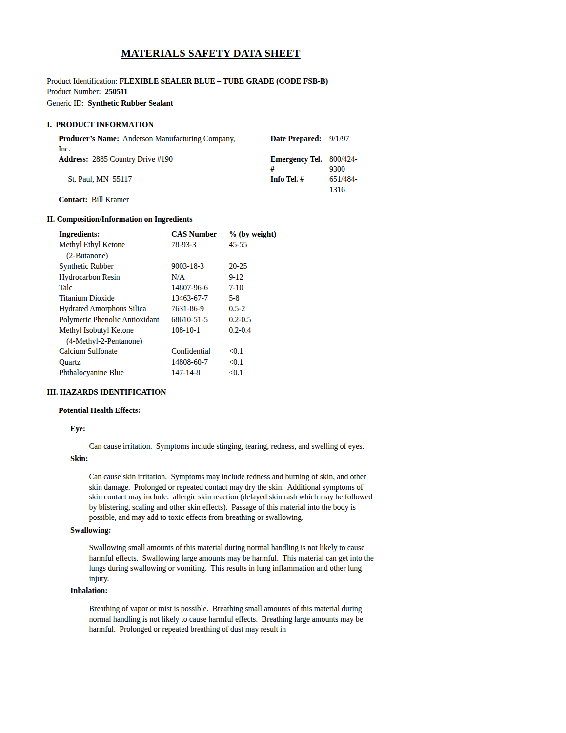MATERIALS SAFETY DATA SHEET
Product Identification: FLEXIBLE SEALER BLUE – TUBE GRADE (CODE FSB-B)
Product Number: 250511
Generic ID: Synthetic Rubber Sealant
I. PRODUCT INFORMATION
| Producer’s Name: Anderson Manufacturing Company, Inc . | | Date Prepared: | 9/1/97 |
| Address: 2885 Country Drive #190 | | Emergency Tel. # | 800/424-9300 |
| St. Paul, MN 55117 | | Info Tel. # | 651/484-1316 |
| Contact: Bill Kramer | | | |
II. Composition/Information on Ingredients
| Ingredients: | CAS Number | % (by weight) |
| --- | --- | --- |
| Methyl Ethyl Ketone | 78-93-3 | 45-55 |
| (2-Butanone) | | |
| Synthetic Rubber | 9003-18-3 | 20-25 |
| Hydrocarbon Resin | N/A | 9-12 |
| Talc | 14807-96-6 | 7-10 |
| Titanium Dioxide | 13463-67-7 | 5-8 |
| Hydrated Amorphous Silica | 7631-86-9 | 0.5-2 |
| Polymeric Phenolic Antioxidant | 68610-51-5 | 0.2-0.5 |
| Methyl Isobutyl Ketone | 108-10-1 | 0.2-0.4 |
| (4-Methyl-2-Pentanone) | | |
| Calcium Sulfonate | Confidential | <0.1 |
| Quartz | 14808-60-7 | <0.1 |
| Phthalocyanine Blue | 147-14-8 | <0.1 |
III. HAZARDS IDENTIFICATION
Potential Health Effects:
Eye:
Can cause irritation. Symptoms include stinging, tearing, redness, and swelling of eyes.
Skin:
Can cause skin irritation. Symptoms may include redness and burning of skin, and other skin damage. Prolonged or repeated contact may dry the skin. Additional symptoms of skin contact may include: allergic skin reaction (delayed skin rash which may be followed by blistering, scaling and other skin effects). Passage of this material into the body is possible, and may add to toxic effects from breathing or swallowing.
Swallowing:
Swallowing small amounts of this material during normal handling is not likely to cause harmful effects. Swallowing large amounts may be harmful. This material can get into the lungs during swallowing or vomiting. This results in lung inflammation and other lung injury.
Inhalation:
Breathing of vapor or mist is possible. Breathing small amounts of this material during normal handling is not likely to cause harmful effects. Breathing large amounts may be harmful. Prolonged or repeated breathing of dust may result in